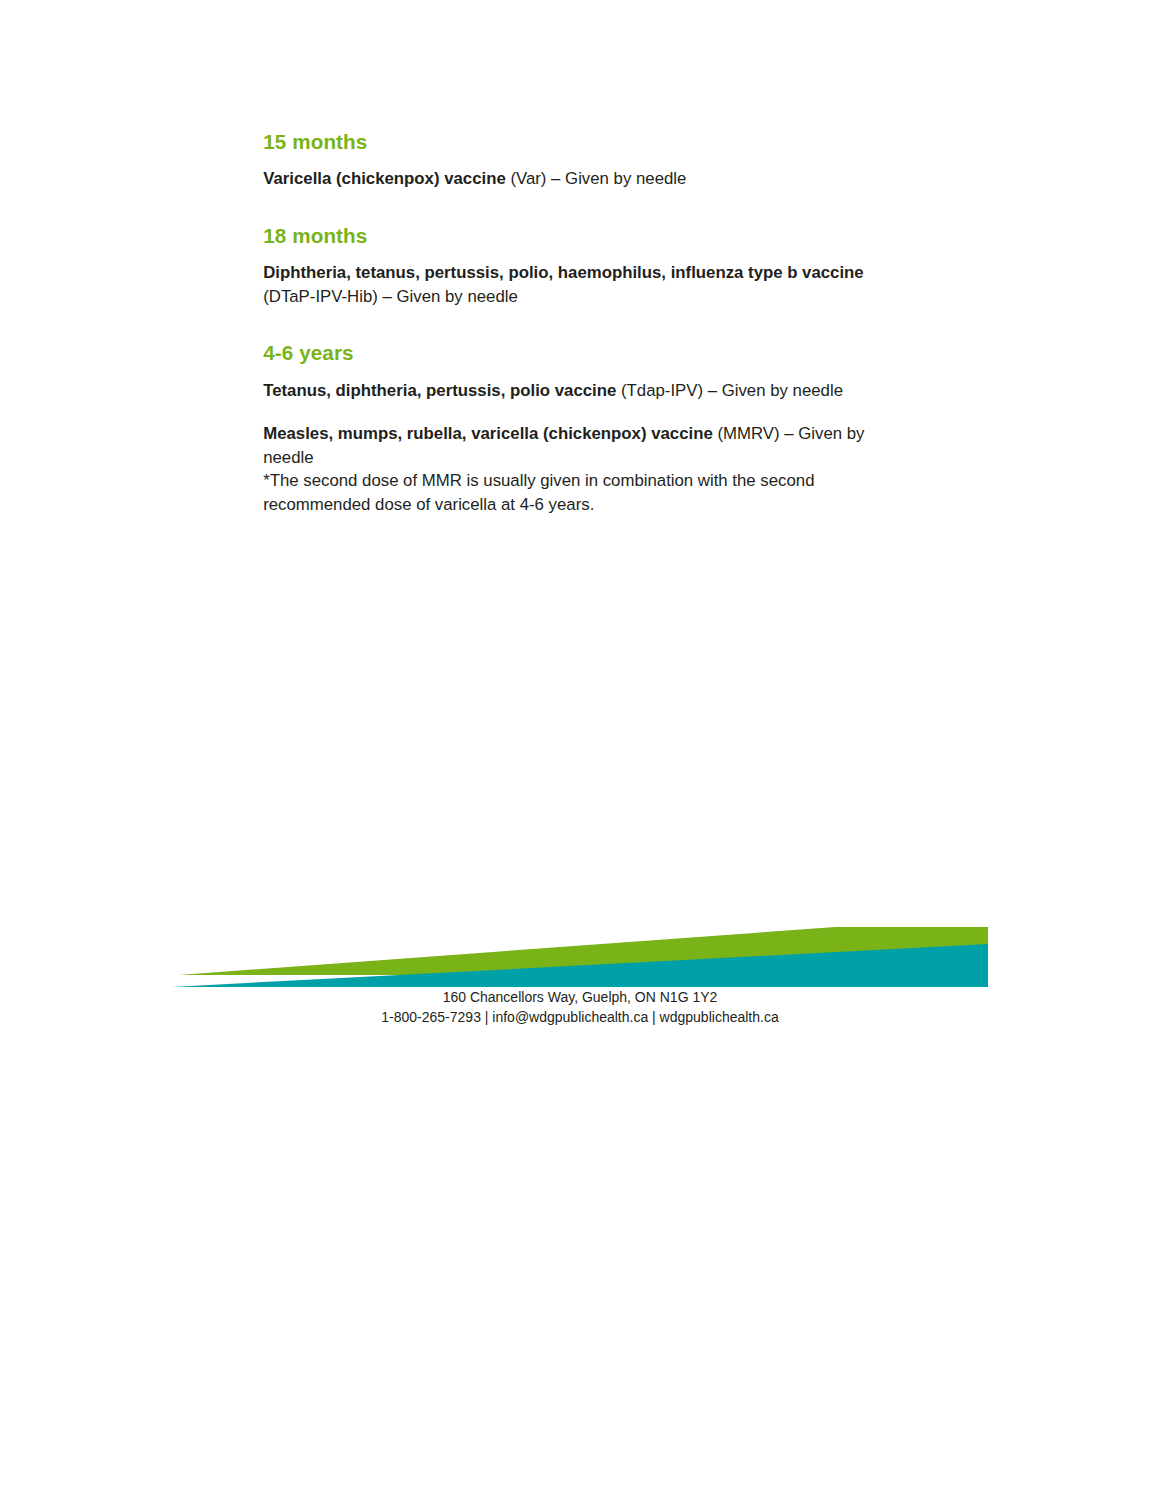15 months
Varicella (chickenpox) vaccine (Var) – Given by needle
18 months
Diphtheria, tetanus, pertussis, polio, haemophilus, influenza type b vaccine (DTaP-IPV-Hib) – Given by needle
4-6 years
Tetanus, diphtheria, pertussis, polio vaccine (Tdap-IPV) – Given by needle
Measles, mumps, rubella, varicella (chickenpox) vaccine (MMRV) – Given by needle
*The second dose of MMR is usually given in combination with the second recommended dose of varicella at 4-6 years.
160 Chancellors Way, Guelph, ON N1G 1Y2
1-800-265-7293 | info@wdgpublichealth.ca | wdgpublichealth.ca